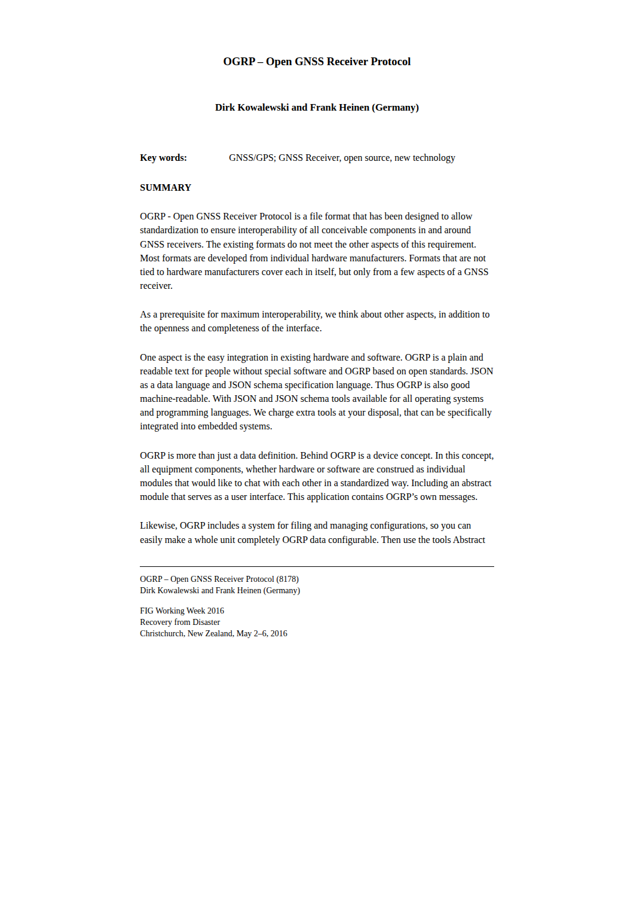OGRP – Open GNSS Receiver Protocol
Dirk Kowalewski and Frank Heinen (Germany)
Key words: GNSS/GPS; GNSS Receiver, open source, new technology
SUMMARY
OGRP - Open GNSS Receiver Protocol is a file format that has been designed to allow standardization to ensure interoperability of all conceivable components in and around GNSS receivers. The existing formats do not meet the other aspects of this requirement. Most formats are developed from individual hardware manufacturers. Formats that are not tied to hardware manufacturers cover each in itself, but only from a few aspects of a GNSS receiver.
As a prerequisite for maximum interoperability, we think about other aspects, in addition to the openness and completeness of the interface.
One aspect is the easy integration in existing hardware and software. OGRP is a plain and readable text for people without special software and OGRP based on open standards. JSON as a data language and JSON schema specification language. Thus OGRP is also good machine-readable. With JSON and JSON schema tools available for all operating systems and programming languages. We charge extra tools at your disposal, that can be specifically integrated into embedded systems.
OGRP is more than just a data definition. Behind OGRP is a device concept. In this concept, all equipment components, whether hardware or software are construed as individual modules that would like to chat with each other in a standardized way. Including an abstract module that serves as a user interface. This application contains OGRP’s own messages.
Likewise, OGRP includes a system for filing and managing configurations, so you can easily make a whole unit completely OGRP data configurable. Then use the tools Abstract
OGRP – Open GNSS Receiver Protocol (8178)
Dirk Kowalewski and Frank Heinen (Germany)
FIG Working Week 2016
Recovery from Disaster
Christchurch, New Zealand, May 2–6, 2016